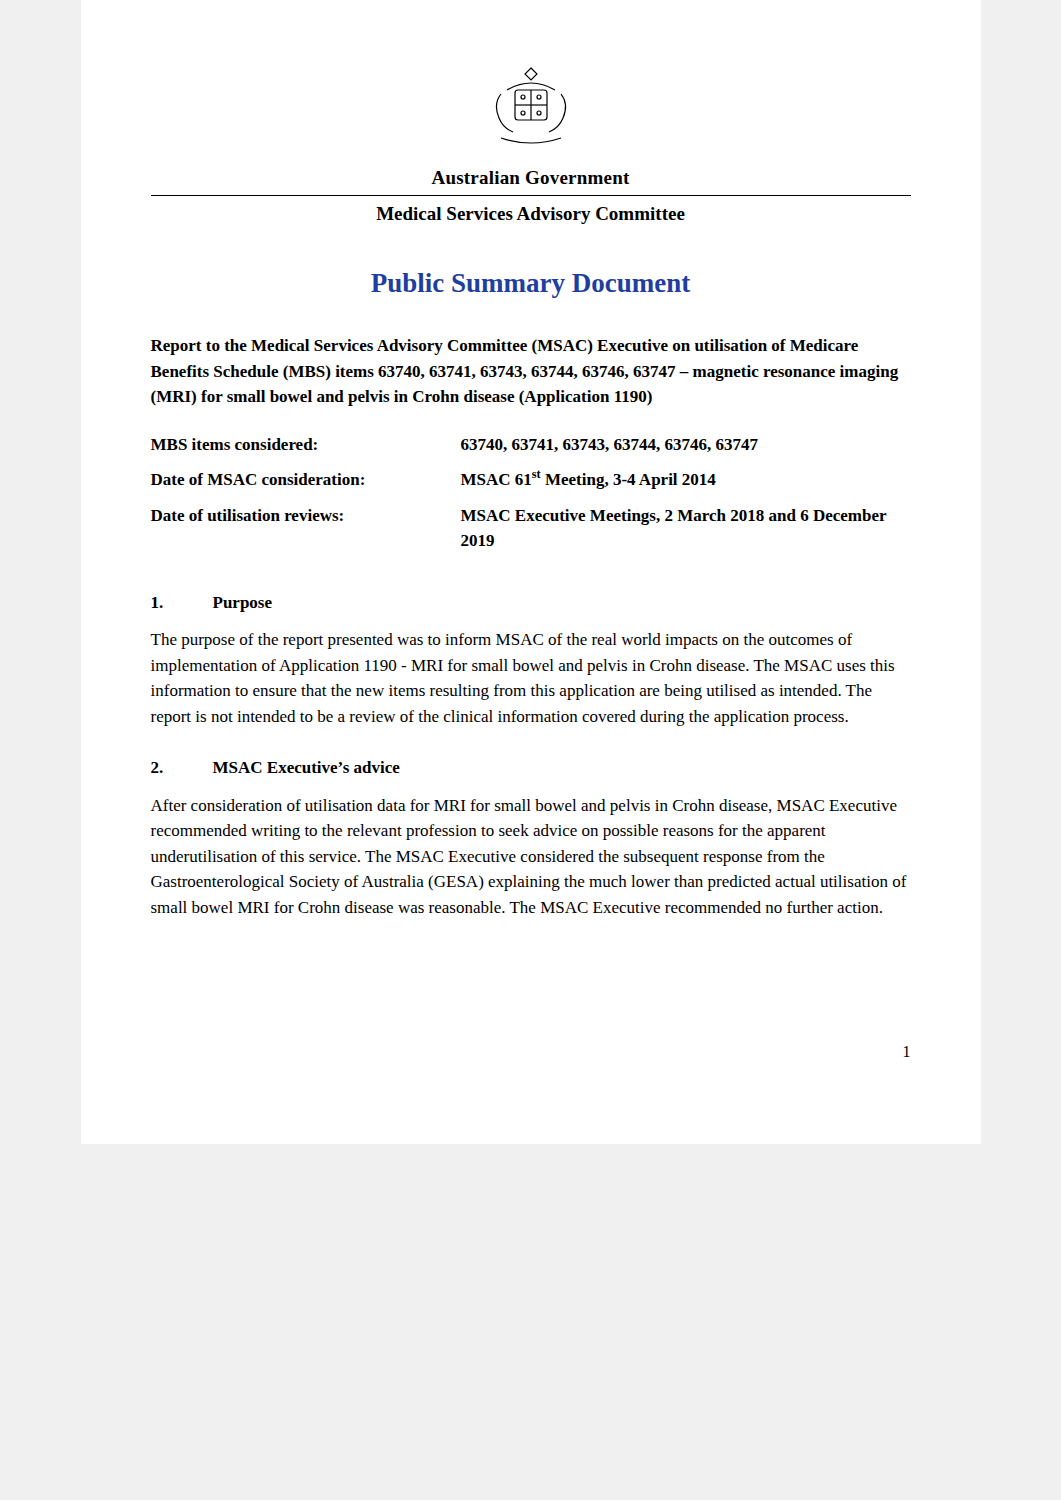Australian Government
Medical Services Advisory Committee
Public Summary Document
Report to the Medical Services Advisory Committee (MSAC) Executive on utilisation of Medicare Benefits Schedule (MBS) items 63740, 63741, 63743, 63744, 63746, 63747 – magnetic resonance imaging (MRI) for small bowel and pelvis in Crohn disease (Application 1190)
| MBS items considered: | 63740, 63741, 63743, 63744, 63746, 63747 |
| Date of MSAC consideration: | MSAC 61 st Meeting, 3-4 April 2014 |
| Date of utilisation reviews: | MSAC Executive Meetings, 2 March 2018 and 6 December 2019 |
1. Purpose
The purpose of the report presented was to inform MSAC of the real world impacts on the outcomes of implementation of Application 1190 - MRI for small bowel and pelvis in Crohn disease. The MSAC uses this information to ensure that the new items resulting from this application are being utilised as intended. The report is not intended to be a review of the clinical information covered during the application process.
2. MSAC Executive’s advice
After consideration of utilisation data for MRI for small bowel and pelvis in Crohn disease, MSAC Executive recommended writing to the relevant profession to seek advice on possible reasons for the apparent underutilisation of this service. The MSAC Executive considered the subsequent response from the Gastroenterological Society of Australia (GESA) explaining the much lower than predicted actual utilisation of small bowel MRI for Crohn disease was reasonable. The MSAC Executive recommended no further action.
1